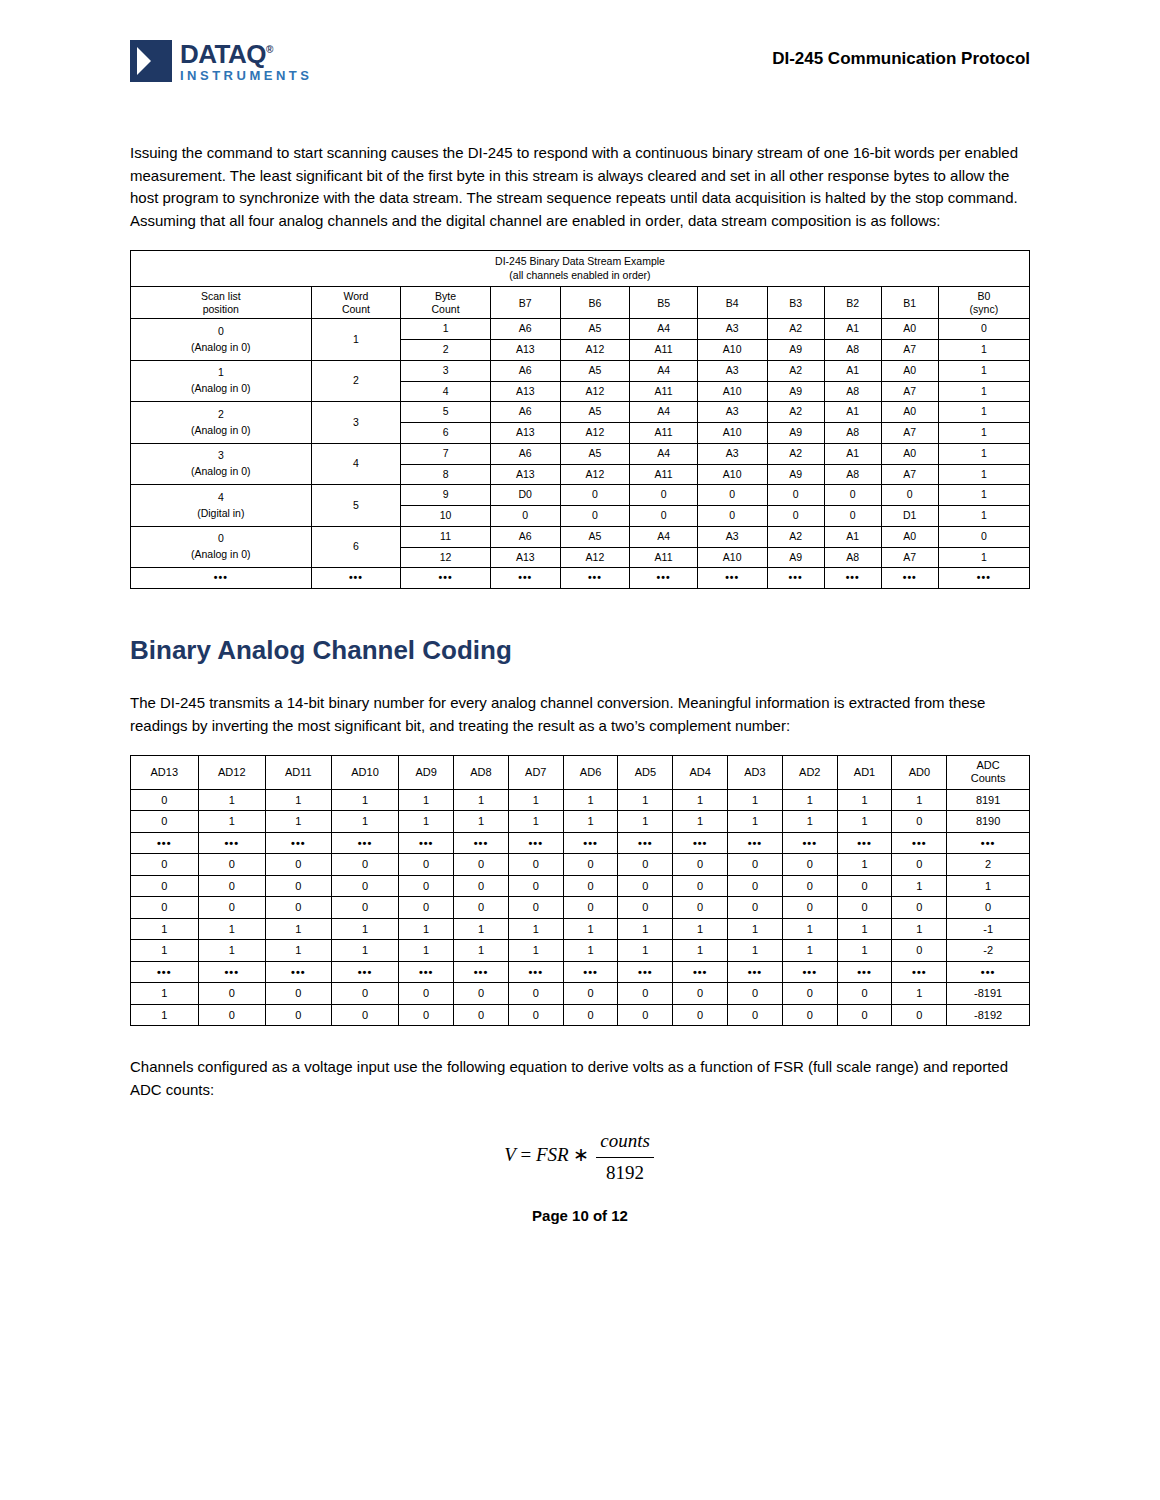DATAQ®
INSTRUMENTS
DI-245 Communication Protocol
Issuing the command to start scanning causes the DI-245 to respond with a continuous binary stream of one 16-bit words per enabled measurement. The least significant bit of the first byte in this stream is always cleared and set in all other response bytes to allow the host program to synchronize with the data stream. The stream sequence repeats until data acquisition is halted by the stop command. Assuming that all four analog channels and the digital channel are enabled in order, data stream composition is as follows:
| DI-245 Binary Data Stream Example (all channels enabled in order) |
| Scan list position | Word Count | Byte Count | B7 | B6 | B5 | B4 | B3 | B2 | B1 | B0 (sync) |
| 0 (Analog in 0) | 1 | 1 | A6 | A5 | A4 | A3 | A2 | A1 | A0 | 0 |
| 2 | A13 | A12 | A11 | A10 | A9 | A8 | A7 | 1 |
| 1 (Analog in 0) | 2 | 3 | A6 | A5 | A4 | A3 | A2 | A1 | A0 | 1 |
| 4 | A13 | A12 | A11 | A10 | A9 | A8 | A7 | 1 |
| 2 (Analog in 0) | 3 | 5 | A6 | A5 | A4 | A3 | A2 | A1 | A0 | 1 |
| 6 | A13 | A12 | A11 | A10 | A9 | A8 | A7 | 1 |
| 3 (Analog in 0) | 4 | 7 | A6 | A5 | A4 | A3 | A2 | A1 | A0 | 1 |
| 8 | A13 | A12 | A11 | A10 | A9 | A8 | A7 | 1 |
| 4 (Digital in) | 5 | 9 | D0 | 0 | 0 | 0 | 0 | 0 | 0 | 1 |
| 10 | 0 | 0 | 0 | 0 | 0 | 0 | D1 | 1 |
| 0 (Analog in 0) | 6 | 11 | A6 | A5 | A4 | A3 | A2 | A1 | A0 | 0 |
| 12 | A13 | A12 | A11 | A10 | A9 | A8 | A7 | 1 |
| ••• | ••• | ••• | ••• | ••• | ••• | ••• | ••• | ••• | ••• | ••• |
Binary Analog Channel Coding
The DI-245 transmits a 14-bit binary number for every analog channel conversion. Meaningful information is extracted from these readings by inverting the most significant bit, and treating the result as a two’s complement number:
| AD13 | AD12 | AD11 | AD10 | AD9 | AD8 | AD7 | AD6 | AD5 | AD4 | AD3 | AD2 | AD1 | AD0 | ADC Counts |
| --- | --- | --- | --- | --- | --- | --- | --- | --- | --- | --- | --- | --- | --- | --- |
| 0 | 1 | 1 | 1 | 1 | 1 | 1 | 1 | 1 | 1 | 1 | 1 | 1 | 1 | 8191 |
| 0 | 1 | 1 | 1 | 1 | 1 | 1 | 1 | 1 | 1 | 1 | 1 | 1 | 0 | 8190 |
| ••• | ••• | ••• | ••• | ••• | ••• | ••• | ••• | ••• | ••• | ••• | ••• | ••• | ••• | ••• |
| 0 | 0 | 0 | 0 | 0 | 0 | 0 | 0 | 0 | 0 | 0 | 0 | 1 | 0 | 2 |
| 0 | 0 | 0 | 0 | 0 | 0 | 0 | 0 | 0 | 0 | 0 | 0 | 0 | 1 | 1 |
| 0 | 0 | 0 | 0 | 0 | 0 | 0 | 0 | 0 | 0 | 0 | 0 | 0 | 0 | 0 |
| 1 | 1 | 1 | 1 | 1 | 1 | 1 | 1 | 1 | 1 | 1 | 1 | 1 | 1 | -1 |
| 1 | 1 | 1 | 1 | 1 | 1 | 1 | 1 | 1 | 1 | 1 | 1 | 1 | 0 | -2 |
| ••• | ••• | ••• | ••• | ••• | ••• | ••• | ••• | ••• | ••• | ••• | ••• | ••• | ••• | ••• |
| 1 | 0 | 0 | 0 | 0 | 0 | 0 | 0 | 0 | 0 | 0 | 0 | 0 | 1 | -8191 |
| 1 | 0 | 0 | 0 | 0 | 0 | 0 | 0 | 0 | 0 | 0 | 0 | 0 | 0 | -8192 |
Channels configured as a voltage input use the following equation to derive volts as a function of FSR (full scale range) and reported ADC counts:
V = FSR ∗ counts 8192
Page 10 of 12